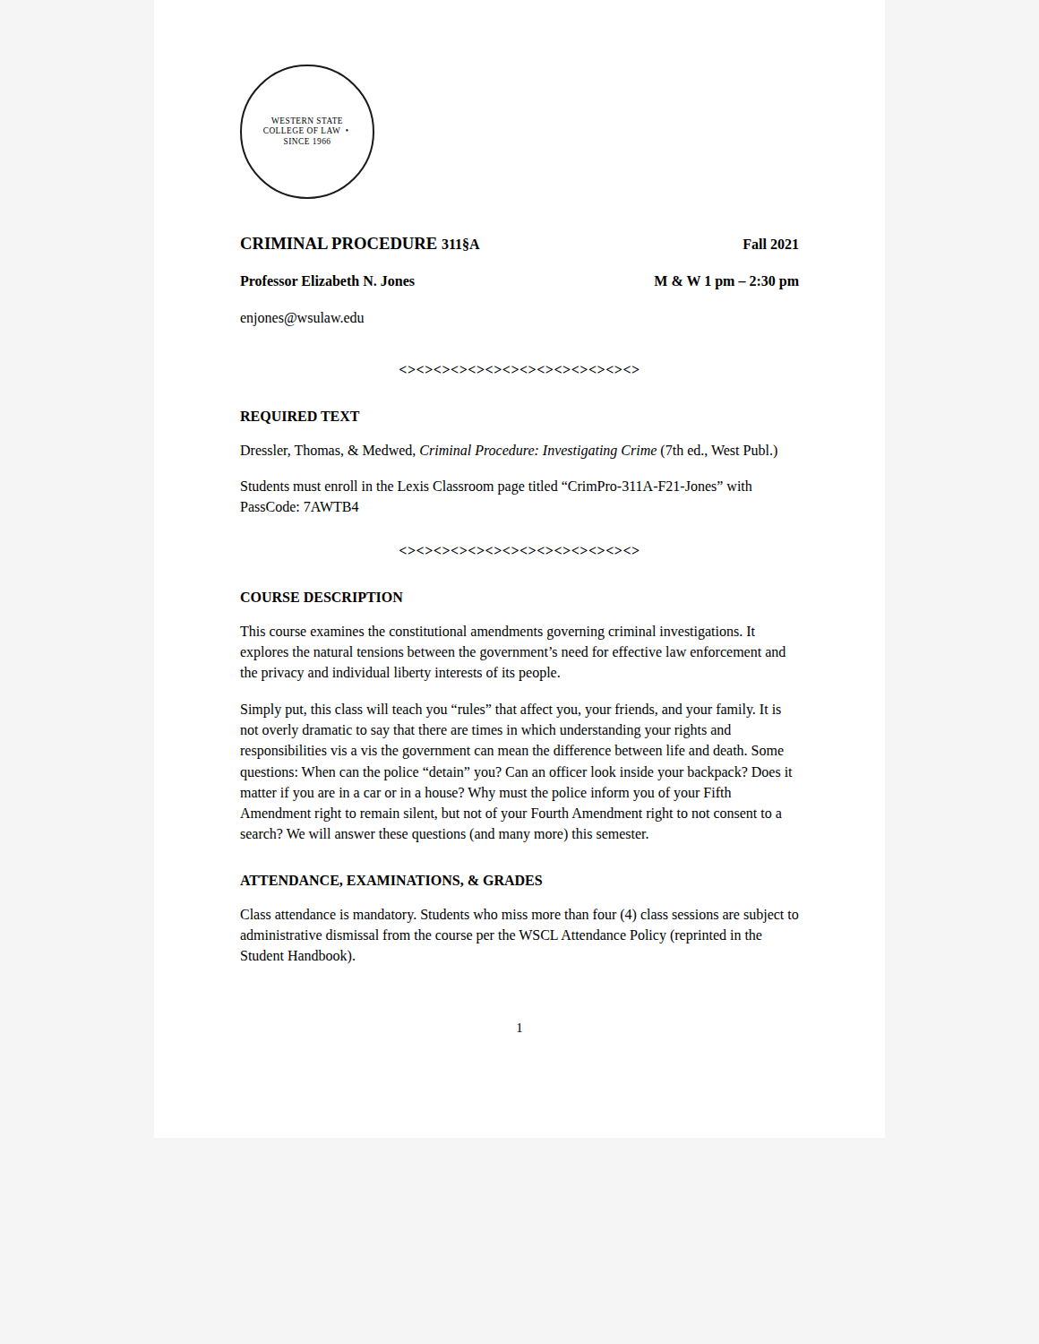WESTERN STATE COLLEGE OF LAW • SINCE 1966
CRIMINAL PROCEDURE 311§A
Fall 2021
Professor Elizabeth N. Jones
M & W 1 pm – 2:30 pm
enjones@wsulaw.edu
<><><><><><><><><><><><><><>
REQUIRED TEXT
Dressler, Thomas, & Medwed, Criminal Procedure: Investigating Crime (7th ed., West Publ.)
Students must enroll in the Lexis Classroom page titled “CrimPro-311A-F21-Jones” with PassCode: 7AWTB4
<><><><><><><><><><><><><><>
COURSE DESCRIPTION
This course examines the constitutional amendments governing criminal investigations. It explores the natural tensions between the government’s need for effective law enforcement and the privacy and individual liberty interests of its people.
Simply put, this class will teach you “rules” that affect you, your friends, and your family. It is not overly dramatic to say that there are times in which understanding your rights and responsibilities vis a vis the government can mean the difference between life and death. Some questions: When can the police “detain” you? Can an officer look inside your backpack? Does it matter if you are in a car or in a house? Why must the police inform you of your Fifth Amendment right to remain silent, but not of your Fourth Amendment right to not consent to a search? We will answer these questions (and many more) this semester.
ATTENDANCE, EXAMINATIONS, & GRADES
Class attendance is mandatory. Students who miss more than four (4) class sessions are subject to administrative dismissal from the course per the WSCL Attendance Policy (reprinted in the Student Handbook).
1